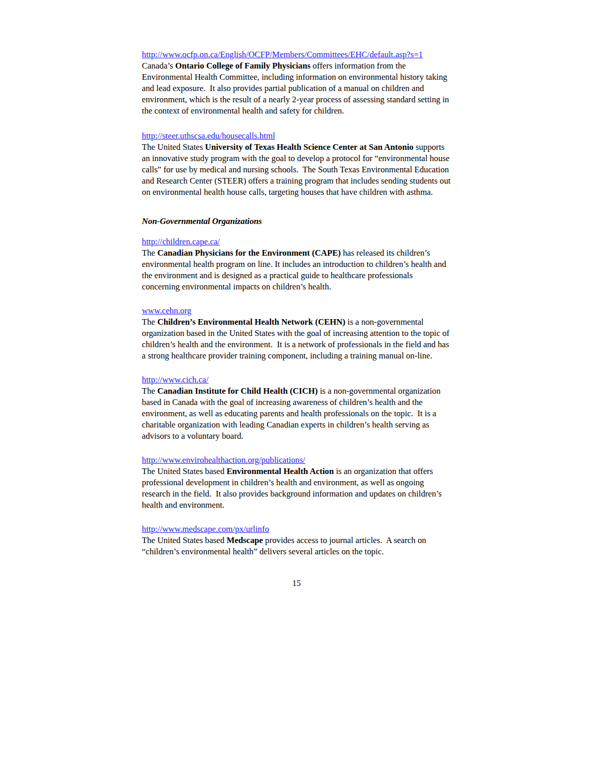http://www.ocfp.on.ca/English/OCFP/Members/Committees/EHC/default.asp?s=1
Canada’s Ontario College of Family Physicians offers information from the Environmental Health Committee, including information on environmental history taking and lead exposure. It also provides partial publication of a manual on children and environment, which is the result of a nearly 2-year process of assessing standard setting in the context of environmental health and safety for children.
http://steer.uthscsa.edu/housecalls.html
The United States University of Texas Health Science Center at San Antonio supports an innovative study program with the goal to develop a protocol for “environmental house calls” for use by medical and nursing schools. The South Texas Environmental Education and Research Center (STEER) offers a training program that includes sending students out on environmental health house calls, targeting houses that have children with asthma.
Non-Governmental Organizations
http://children.cape.ca/
The Canadian Physicians for the Environment (CAPE) has released its children’s environmental health program on line. It includes an introduction to children’s health and the environment and is designed as a practical guide to healthcare professionals concerning environmental impacts on children’s health.
www.cehn.org
The Children’s Environmental Health Network (CEHN) is a non-governmental organization based in the United States with the goal of increasing attention to the topic of children’s health and the environment. It is a network of professionals in the field and has a strong healthcare provider training component, including a training manual on-line.
http://www.cich.ca/
The Canadian Institute for Child Health (CICH) is a non-governmental organization based in Canada with the goal of increasing awareness of children’s health and the environment, as well as educating parents and health professionals on the topic. It is a charitable organization with leading Canadian experts in children’s health serving as advisors to a voluntary board.
http://www.envirohealthaction.org/publications/
The United States based Environmental Health Action is an organization that offers professional development in children’s health and environment, as well as ongoing research in the field. It also provides background information and updates on children’s health and environment.
http://www.medscape.com/px/urlinfo
The United States based Medscape provides access to journal articles. A search on “children’s environmental health” delivers several articles on the topic.
15